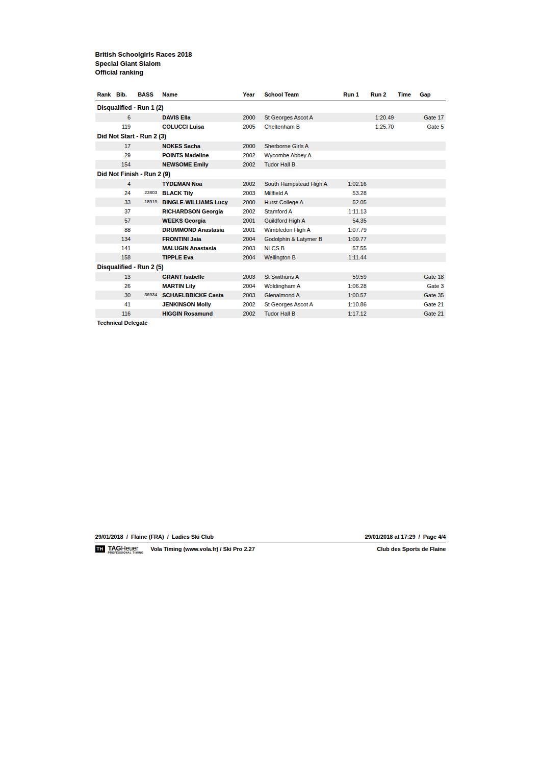British Schoolgirls Races 2018
Special Giant Slalom
Official ranking
| Rank | Bib. | BASS | Name | Year | School Team | Run 1 | Run 2 | Time | Gap |
| --- | --- | --- | --- | --- | --- | --- | --- | --- | --- |
| Disqualified - Run 1 (2) |
| | 6 | | DAVIS Ella | 2000 | St Georges Ascot A | | 1:20.49 | | Gate 17 |
| | 119 | | COLUCCI Luisa | 2005 | Cheltenham B | | 1:25.70 | | Gate 5 |
| Did Not Start - Run 2 (3) |
| | 17 | | NOKES Sacha | 2000 | Sherborne Girls A | | | | |
| | 29 | | POINTS Madeline | 2002 | Wycombe Abbey A | | | | |
| | 154 | | NEWSOME Emily | 2002 | Tudor Hall B | | | | |
| Did Not Finish - Run 2 (9) |
| | 4 | | TYDEMAN Noa | 2002 | South Hampstead High A | 1:02.16 | | | |
| | 24 | 23803 | BLACK Tily | 2003 | Millfield A | 53.28 | | | |
| | 33 | 18919 | BINGLE-WILLIAMS Lucy | 2000 | Hurst College A | 52.05 | | | |
| | 37 | | RICHARDSON Georgia | 2002 | Stamford A | 1:11.13 | | | |
| | 57 | | WEEKS Georgia | 2001 | Guildford High A | 54.35 | | | |
| | 88 | | DRUMMOND Anastasia | 2001 | Wimbledon High A | 1:07.79 | | | |
| | 134 | | FRONTINI Jaia | 2004 | Godolphin & Latymer B | 1:09.77 | | | |
| | 141 | | MALUGIN Anastasia | 2003 | NLCS B | 57.55 | | | |
| | 158 | | TIPPLE Eva | 2004 | Wellington B | 1:11.44 | | | |
| Disqualified - Run 2 (5) |
| | 13 | | GRANT Isabelle | 2003 | St Swithuns A | 59.59 | | | Gate 18 |
| | 26 | | MARTIN Lily | 2004 | Woldingham A | 1:06.28 | | | Gate 3 |
| | 30 | 36934 | SCHAELBBICKE Casta | 2003 | Glenalmond A | 1:00.57 | | | Gate 35 |
| | 41 | | JENKINSON Molly | 2002 | St Georges Ascot A | 1:10.86 | | | Gate 21 |
| | 116 | | HIGGIN Rosamund | 2002 | Tudor Hall B | 1:17.12 | | | Gate 21 |
| Technical Delegate |
29/01/2018 / Flaine (FRA) / Ladies Ski Club 29/01/2018 at 17:29 / Page 4/4
TH TAGHeuer PROFESSIONAL TIMING Vola Timing (www.vola.fr) / Ski Pro 2.27
Club des Sports de Flaine